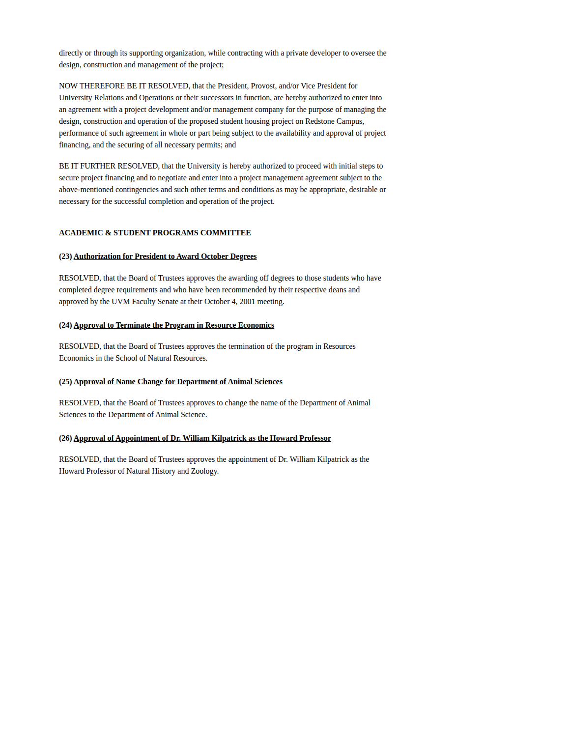directly or through its supporting organization, while contracting with a private developer to oversee the design, construction and management of the project;
NOW THEREFORE BE IT RESOLVED, that the President, Provost, and/or Vice President for University Relations and Operations or their successors in function, are hereby authorized to enter into an agreement with a project development and/or management company for the purpose of managing the design, construction and operation of the proposed student housing project on Redstone Campus, performance of such agreement in whole or part being subject to the availability and approval of project financing, and the securing of all necessary permits; and
BE IT FURTHER RESOLVED, that the University is hereby authorized to proceed with initial steps to secure project financing and to negotiate and enter into a project management agreement subject to the above-mentioned contingencies and such other terms and conditions as may be appropriate, desirable or necessary for the successful completion and operation of the project.
ACADEMIC & STUDENT PROGRAMS COMMITTEE
(23) Authorization for President to Award October Degrees
RESOLVED, that the Board of Trustees approves the awarding off degrees to those students who have completed degree requirements and who have been recommended by their respective deans and approved by the UVM Faculty Senate at their October 4, 2001 meeting.
(24) Approval to Terminate the Program in Resource Economics
RESOLVED, that the Board of Trustees approves the termination of the program in Resources Economics in the School of Natural Resources.
(25) Approval of Name Change for Department of Animal Sciences
RESOLVED, that the Board of Trustees approves to change the name of the Department of Animal Sciences to the Department of Animal Science.
(26) Approval of Appointment of Dr. William Kilpatrick as the Howard Professor
RESOLVED, that the Board of Trustees approves the appointment of Dr. William Kilpatrick as the Howard Professor of Natural History and Zoology.